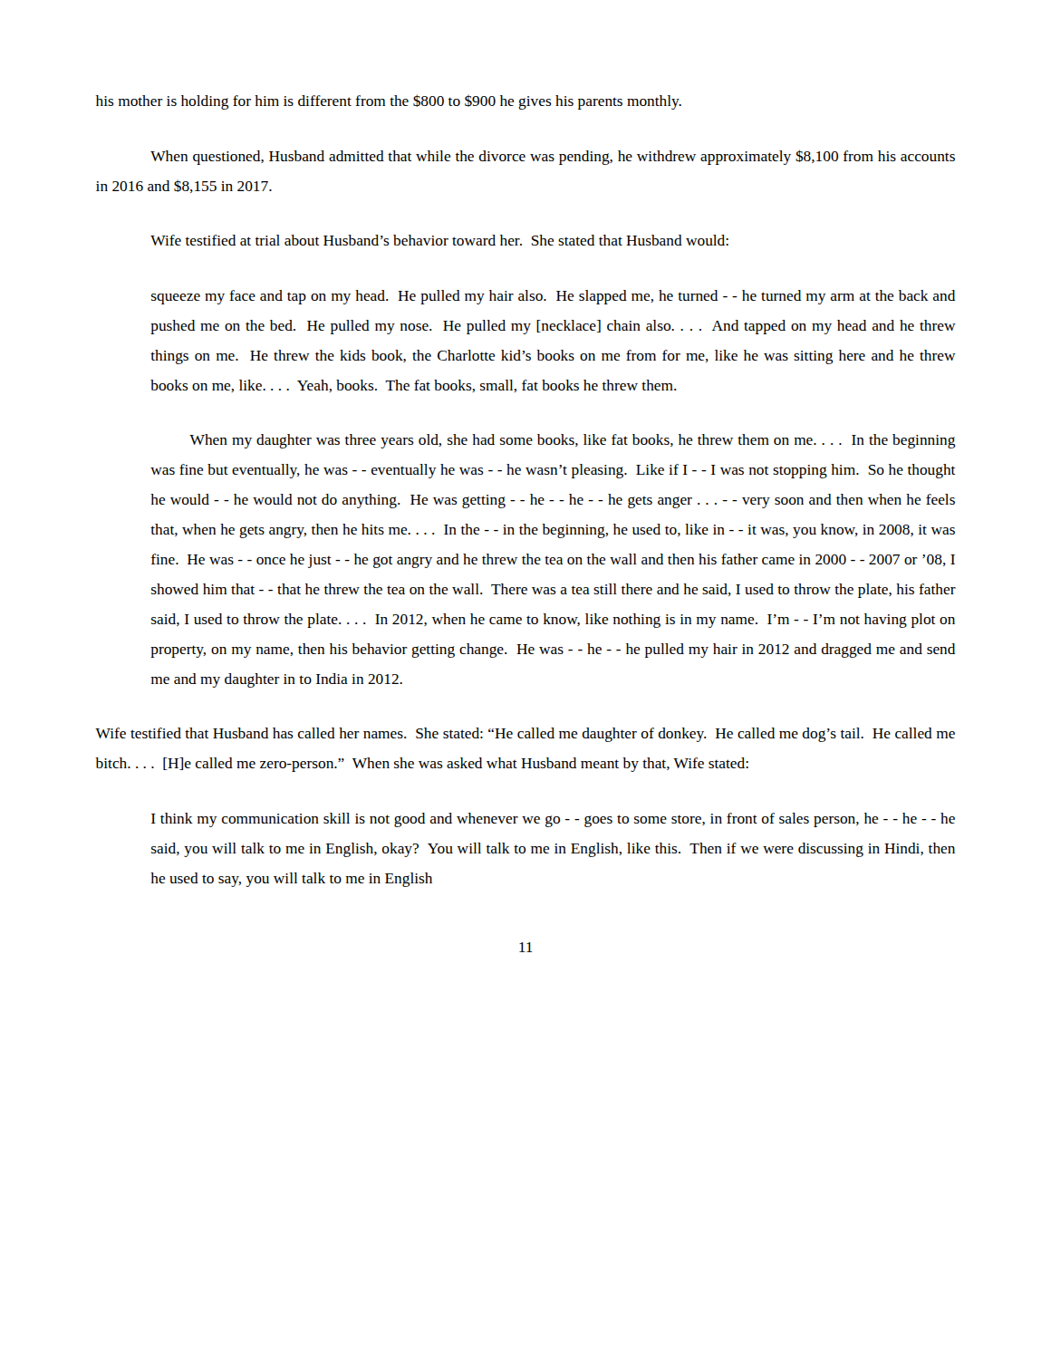his mother is holding for him is different from the $800 to $900 he gives his parents monthly.
When questioned, Husband admitted that while the divorce was pending, he withdrew approximately $8,100 from his accounts in 2016 and $8,155 in 2017.
Wife testified at trial about Husband’s behavior toward her. She stated that Husband would:
squeeze my face and tap on my head. He pulled my hair also. He slapped me, he turned - - he turned my arm at the back and pushed me on the bed. He pulled my nose. He pulled my [necklace] chain also. . . . And tapped on my head and he threw things on me. He threw the kids book, the Charlotte kid’s books on me from for me, like he was sitting here and he threw books on me, like. . . . Yeah, books. The fat books, small, fat books he threw them.
When my daughter was three years old, she had some books, like fat books, he threw them on me. . . . In the beginning was fine but eventually, he was - - eventually he was - - he wasn’t pleasing. Like if I - - I was not stopping him. So he thought he would - - he would not do anything. He was getting - - he - - he - - he gets anger . . . - - very soon and then when he feels that, when he gets angry, then he hits me. . . . In the - - in the beginning, he used to, like in - - it was, you know, in 2008, it was fine. He was - - once he just - - he got angry and he threw the tea on the wall and then his father came in 2000 - - 2007 or ’08, I showed him that - - that he threw the tea on the wall. There was a tea still there and he said, I used to throw the plate, his father said, I used to throw the plate. . . . In 2012, when he came to know, like nothing is in my name. I’m - - I’m not having plot on property, on my name, then his behavior getting change. He was - - he - - he pulled my hair in 2012 and dragged me and send me and my daughter in to India in 2012.
Wife testified that Husband has called her names. She stated: “He called me daughter of donkey. He called me dog’s tail. He called me bitch. . . . [H]e called me zero-person.” When she was asked what Husband meant by that, Wife stated:
I think my communication skill is not good and whenever we go - - goes to some store, in front of sales person, he - - he - - he said, you will talk to me in English, okay? You will talk to me in English, like this. Then if we were discussing in Hindi, then he used to say, you will talk to me in English
11